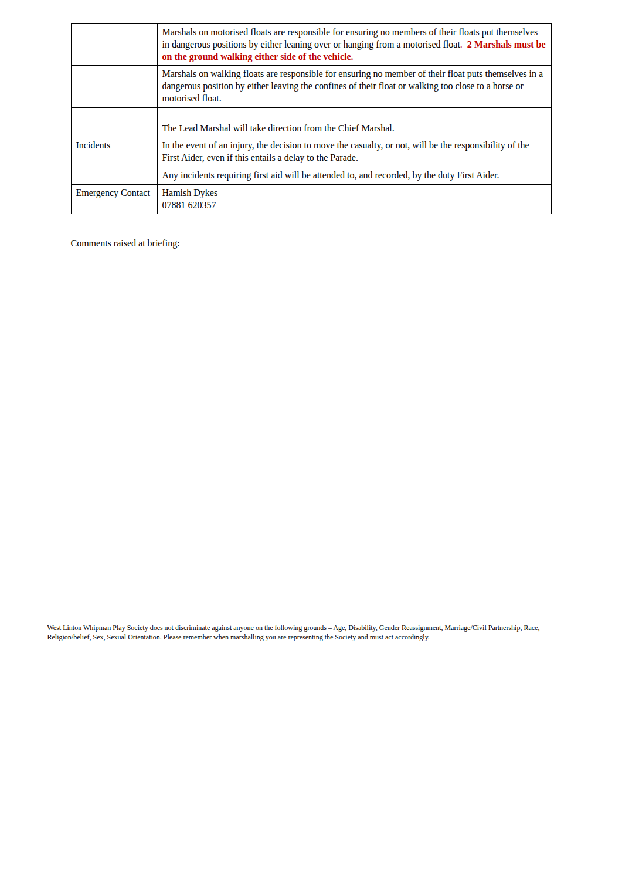| | Marshals on motorised floats are responsible for ensuring no members of their floats put themselves in dangerous positions by either leaning over or hanging from a motorised float . 2 Marshals must be on the ground walking either side of the vehicle. |
| | Marshals on walking floats are responsible for ensuring no member of their float puts themselves in a dangerous position by either leaving the confines of their float or walking too close to a horse or motorised float. |
| | The Lead Marshal will take direction from the Chief Marshal. |
| Incidents | In the event of an injury, the decision to move the casualty, or not, will be the responsibility of the First Aider, even if this entails a delay to the Parade. |
| | Any incidents requiring first aid will be attended to, and recorded, by the duty First Aider. |
| Emergency Contact | Hamish Dykes 07881 620357 |
Comments raised at briefing:
West Linton Whipman Play Society does not discriminate against anyone on the following grounds – Age, Disability, Gender Reassignment, Marriage/Civil Partnership, Race, Religion/belief, Sex, Sexual Orientation. Please remember when marshalling you are representing the Society and must act accordingly.